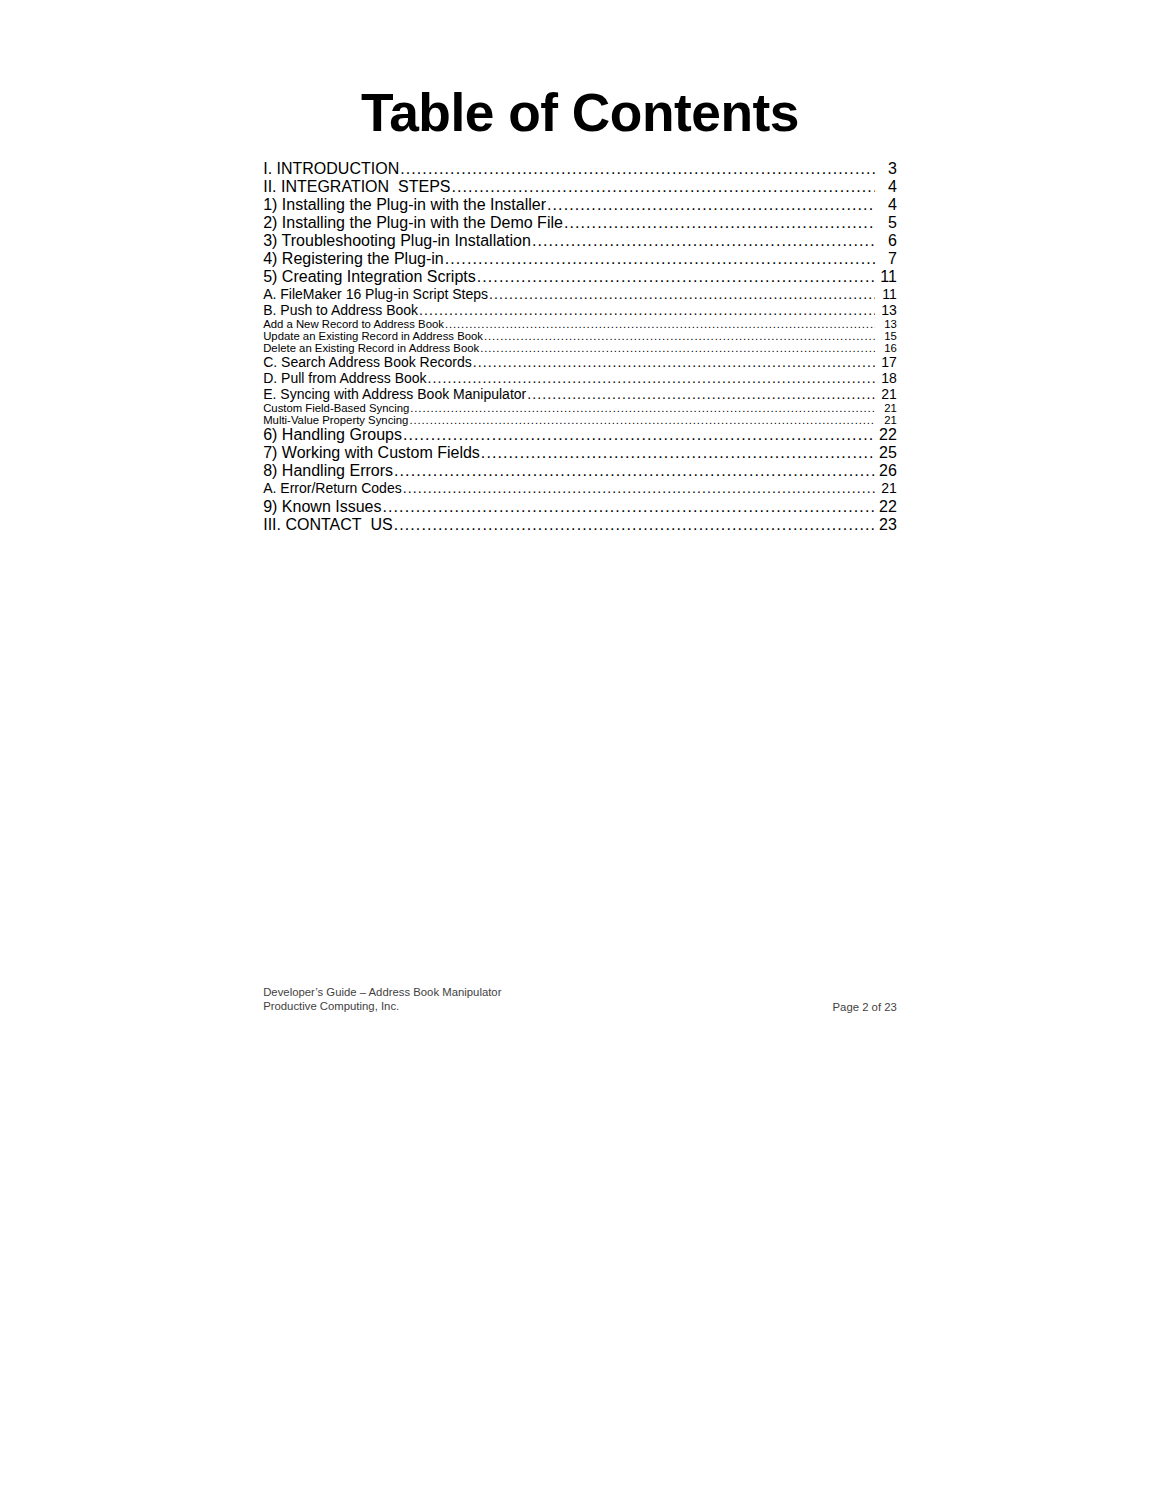Table of Contents
I. INTRODUCTION .................................................................................................................................. 3
II. INTEGRATION STEPS ..................................................................................................................... 4
1) Installing the Plug-in with the Installer .......................................................................................... 4
2) Installing the Plug-in with the Demo File ....................................................................................... 5
3) Troubleshooting Plug-in Installation ............................................................................................... 6
4) Registering the Plug-in .............................................................................................................. 7
5) Creating Integration Scripts ....................................................................................................... 11
A. FileMaker 16 Plug-in Script Steps ....................................................................................................... 11
B. Push to Address Book ......................................................................................................................... 13
Add a New Record to Address Book ......................................................................................................................... 13
Update an Existing Record in Address Book ......................................................................................................... 15
Delete an Existing Record in Address Book .......................................................................................................... 16
C. Search Address Book Records ......................................................................................................... 17
D. Pull from Address Book ....................................................................................................................... 18
E. Syncing with Address Book Manipulator ................................................................................................. 21
Custom Field-Based Syncing ................................................................................................................................. 21
Multi-Value Property Syncing ............................................................................................................................... 21
6) Handling Groups ....................................................................................................................... 22
7) Working with Custom Fields ..................................................................................................... 25
8) Handling Errors ......................................................................................................................... 26
A. Error/Return Codes ............................................................................................................. 21
9) Known Issues ............................................................................................................................. 22
III. CONTACT US ............................................................................................................................. 23
Developer’s Guide – Address Book Manipulator
Productive Computing, Inc.
Page 2 of 23